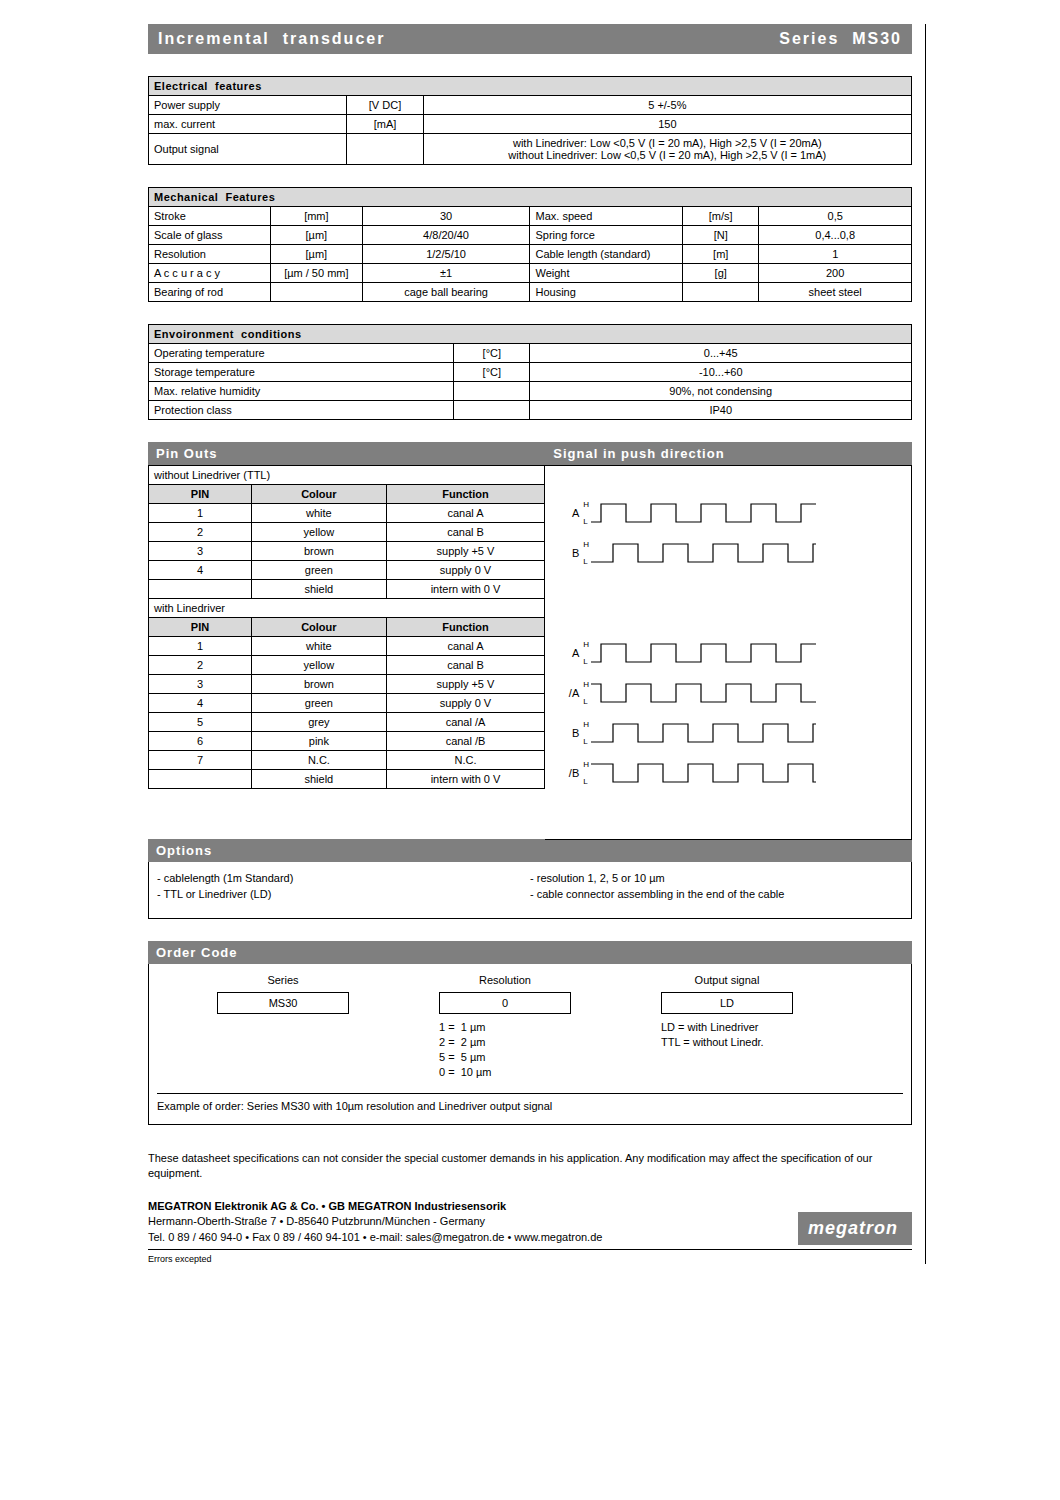Incremental transducer
Series MS30
| Electrical features |
| Power supply | [V DC] | 5 +/-5% |
| max. current | [mA] | 150 |
| Output signal | | with Linedriver: Low <0,5 V (I = 20 mA), High >2,5 V (I = 20mA) without Linedriver: Low <0,5 V (I = 20 mA), High >2,5 V (I = 1mA) |
| Mechanical Features |
| Stroke | [mm] | 30 | Max. speed | [m/s] | 0,5 |
| Scale of glass | [µm] | 4/8/20/40 | Spring force | [N] | 0,4...0,8 |
| Resolution | [µm] | 1/2/5/10 | Cable length (standard) | [m] | 1 |
| A c c u r a c y | [µm / 50 mm] | ±1 | Weight | [g] | 200 |
| Bearing of rod | | cage ball bearing | Housing | | sheet steel |
| Envoironment conditions |
| Operating temperature | [°C] | 0...+45 |
| Storage temperature | [°C] | -10...+60 |
| Max. relative humidity | | 90%, not condensing |
| Protection class | | IP40 |
Pin Outs
| without Linedriver (TTL) |
| PIN | Colour | Function |
| 1 | white | canal A |
| 2 | yellow | canal B |
| 3 | brown | supply +5 V |
| 4 | green | supply 0 V |
| | shield | intern with 0 V |
| with Linedriver |
| PIN | Colour | Function |
| 1 | white | canal A |
| 2 | yellow | canal B |
| 3 | brown | supply +5 V |
| 4 | green | supply 0 V |
| 5 | grey | canal /A |
| 6 | pink | canal /B |
| 7 | N.C. | N.C. |
| | shield | intern with 0 V |
Signal in push direction
A
HL
B
HL
A
HL
/A
HL
B
HL
/B
HL
Options
- cablelength (1m Standard)
- TTL or Linedriver (LD)
- resolution 1, 2, 5 or 10 µm
- cable connector assembling in the end of the cable
Order Code
Series
MS30
Resolution
0
1 = 1 µm
2 = 2 µm
5 = 5 µm
0 = 10 µm
Output signal
LD
LD = with Linedriver
TTL = without Linedr.
Example of order: Series MS30 with 10µm resolution and Linedriver output signal
These datasheet specifications can not consider the special customer demands in his application. Any modification may affect the specification of our equipment.
MEGATRON Elektronik AG & Co. • GB MEGATRON Industriesensorik
Hermann-Oberth-Straße 7 • D-85640 Putzbrunn/München - Germany
Tel. 0 89 / 460 94-0 • Fax 0 89 / 460 94-101 • e-mail: sales@megatron.de • www.megatron.de
megatron
Errors excepted